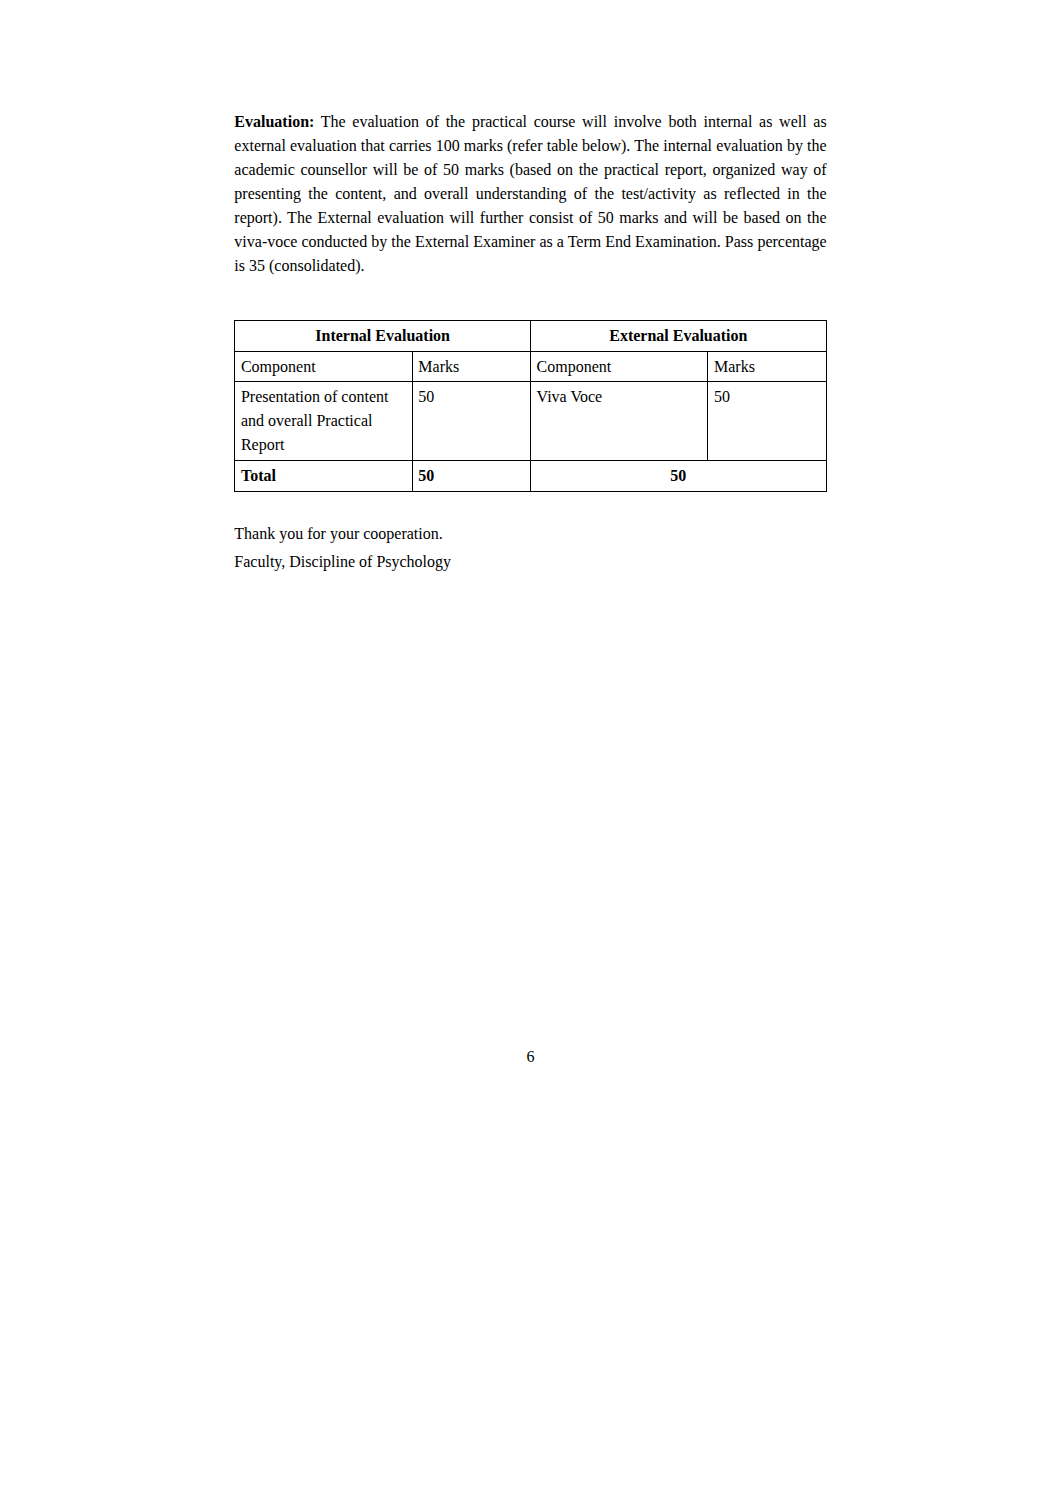Evaluation: The evaluation of the practical course will involve both internal as well as external evaluation that carries 100 marks (refer table below). The internal evaluation by the academic counsellor will be of 50 marks (based on the practical report, organized way of presenting the content, and overall understanding of the test/activity as reflected in the report). The External evaluation will further consist of 50 marks and will be based on the viva-voce conducted by the External Examiner as a Term End Examination. Pass percentage is 35 (consolidated).
| Internal Evaluation | External Evaluation |
| --- | --- |
| Component | Marks | Component | Marks |
| Presentation of content and overall Practical Report | 50 | Viva Voce | 50 |
| Total | 50 | 50 |
Thank you for your cooperation.
Faculty, Discipline of Psychology
6